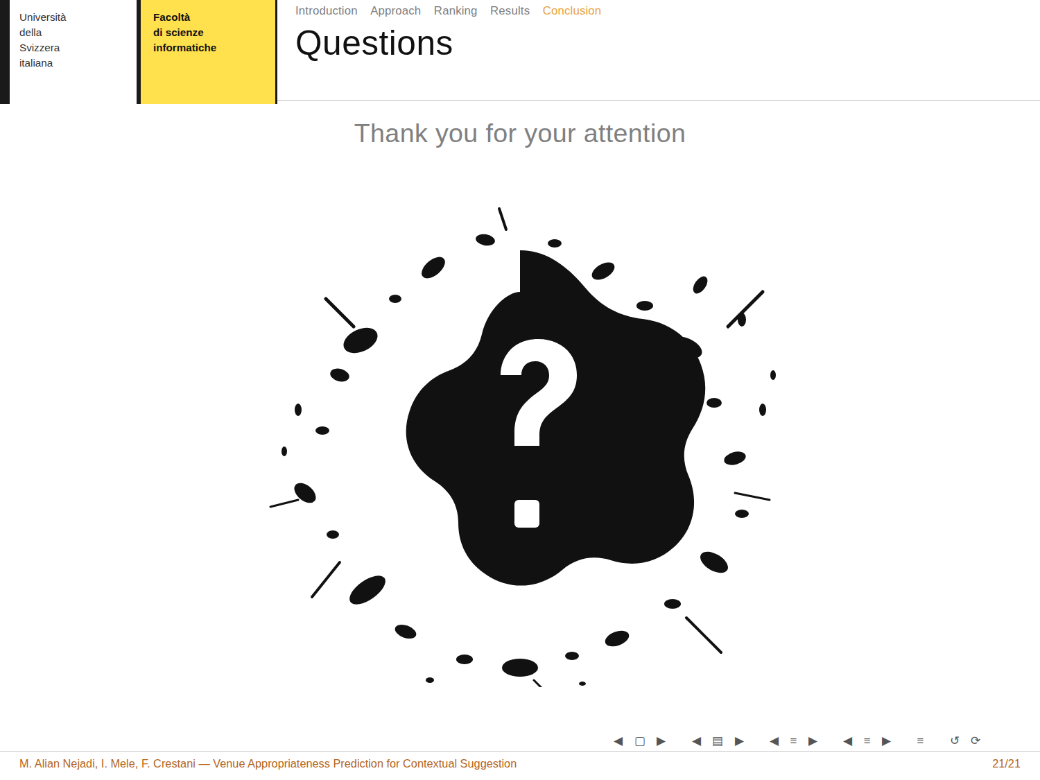Università della Svizzera italiana
Facoltà di scienze informatiche
Introduction Approach Ranking Results Conclusion
Questions
Thank you for your attention
Ink splatter with a large question mark A black ink splatter graphic with a white question mark in the centre.
◀ ▢ ▶ ◀ ▤ ▶ ◀ ≡ ▶ ◀ ≡ ▶ ≡ ↺ ⟳
M. Alian Nejadi, I. Mele, F. Crestani — Venue Appropriateness Prediction for Contextual Suggestion 21/21